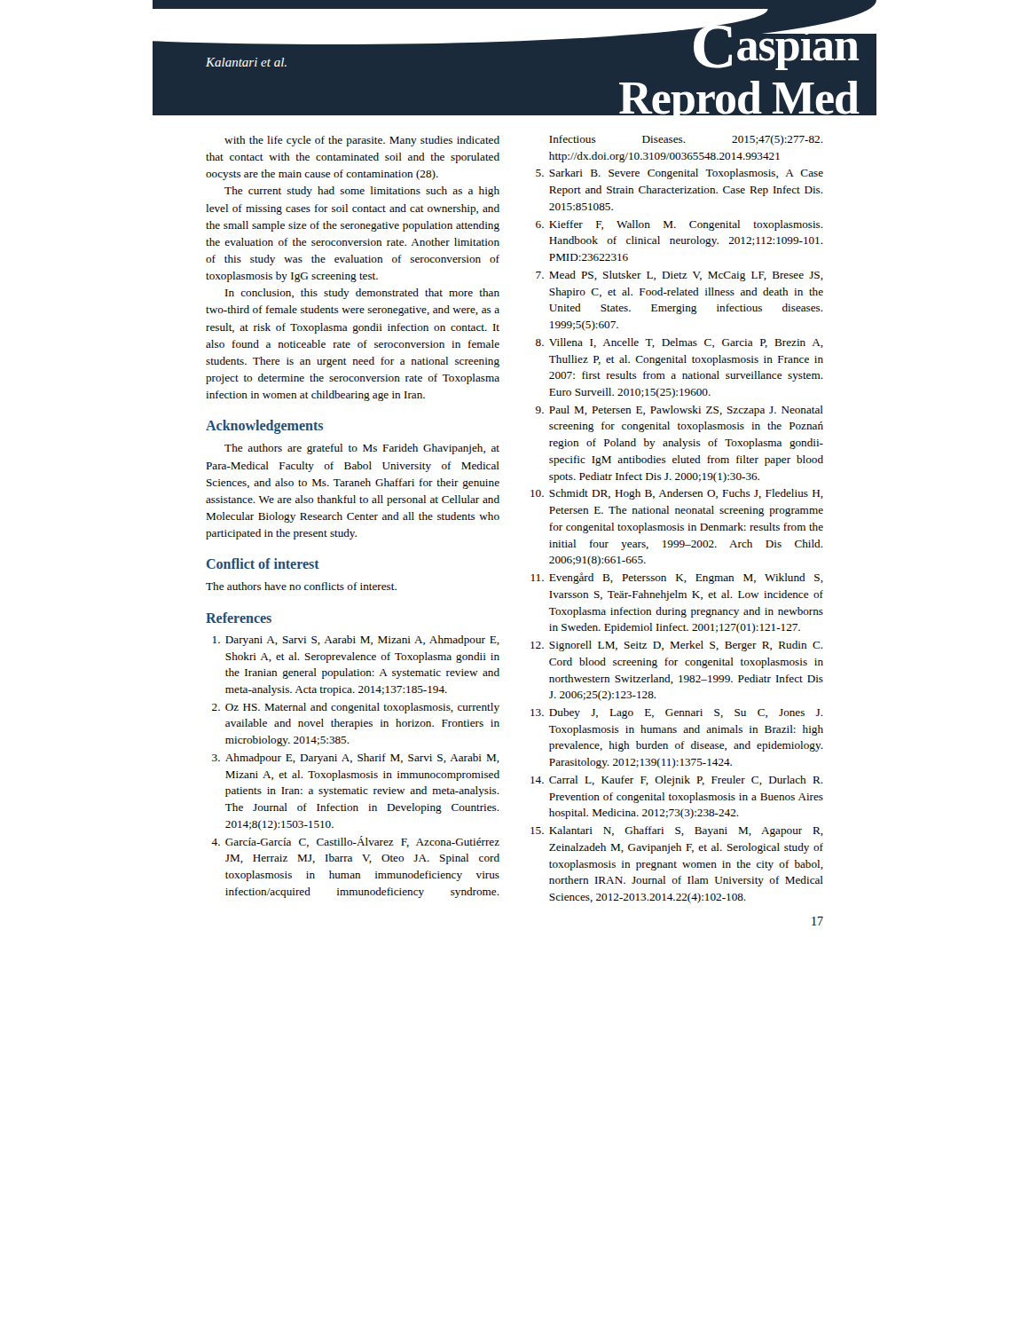Caspian
Reprod Med
Kalantari et al.
with the life cycle of the parasite. Many studies indicated that contact with the contaminated soil and the sporulated oocysts are the main cause of contamination (28).
The current study had some limitations such as a high level of missing cases for soil contact and cat ownership, and the small sample size of the seronegative population attending the evaluation of the seroconversion rate. Another limitation of this study was the evaluation of seroconversion of toxoplasmosis by IgG screening test.
In conclusion, this study demonstrated that more than two-third of female students were seronegative, and were, as a result, at risk of Toxoplasma gondii infection on contact. It also found a noticeable rate of seroconversion in female students. There is an urgent need for a national screening project to determine the seroconversion rate of Toxoplasma infection in women at childbearing age in Iran.
Acknowledgements
The authors are grateful to Ms Farideh Ghavipanjeh, at Para-Medical Faculty of Babol University of Medical Sciences, and also to Ms. Taraneh Ghaffari for their genuine assistance. We are also thankful to all personal at Cellular and Molecular Biology Research Center and all the students who participated in the present study.
Conflict of interest
The authors have no conflicts of interest.
References
Daryani A, Sarvi S, Aarabi M, Mizani A, Ahmadpour E, Shokri A, et al. Seroprevalence of Toxoplasma gondii in the Iranian general population: A systematic review and meta-analysis. Acta tropica. 2014;137:185-194.
Oz HS. Maternal and congenital toxoplasmosis, currently available and novel therapies in horizon. Frontiers in microbiology. 2014;5:385.
Ahmadpour E, Daryani A, Sharif M, Sarvi S, Aarabi M, Mizani A, et al. Toxoplasmosis in immunocompromised patients in Iran: a systematic review and meta-analysis. The Journal of Infection in Developing Countries. 2014;8(12):1503-1510.
García-García C, Castillo-Álvarez F, Azcona-Gutiérrez JM, Herraiz MJ, Ibarra V, Oteo JA. Spinal cord toxoplasmosis in human immunodeficiency virus infection/acquired immunodeficiency syndrome. Infectious Diseases. 2015;47(5):277-82. http://dx.doi.org/10.3109/00365548.2014.993421
Sarkari B. Severe Congenital Toxoplasmosis, A Case Report and Strain Characterization. Case Rep Infect Dis. 2015:851085.
Kieffer F, Wallon M. Congenital toxoplasmosis. Handbook of clinical neurology. 2012;112:1099-101. PMID:23622316
Mead PS, Slutsker L, Dietz V, McCaig LF, Bresee JS, Shapiro C, et al. Food-related illness and death in the United States. Emerging infectious diseases. 1999;5(5):607.
Villena I, Ancelle T, Delmas C, Garcia P, Brezin A, Thulliez P, et al. Congenital toxoplasmosis in France in 2007: first results from a national surveillance system. Euro Surveill. 2010;15(25):19600.
Paul M, Petersen E, Pawlowski ZS, Szczapa J. Neonatal screening for congenital toxoplasmosis in the Poznań region of Poland by analysis of Toxoplasma gondii-specific IgM antibodies eluted from filter paper blood spots. Pediatr Infect Dis J. 2000;19(1):30-36.
Schmidt DR, Hogh B, Andersen O, Fuchs J, Fledelius H, Petersen E. The national neonatal screening programme for congenital toxoplasmosis in Denmark: results from the initial four years, 1999–2002. Arch Dis Child. 2006;91(8):661-665.
Evengård B, Petersson K, Engman M, Wiklund S, Ivarsson S, Teär-Fahnehjelm K, et al. Low incidence of Toxoplasma infection during pregnancy and in newborns in Sweden. Epidemiol Iinfect. 2001;127(01):121-127.
Signorell LM, Seitz D, Merkel S, Berger R, Rudin C. Cord blood screening for congenital toxoplasmosis in northwestern Switzerland, 1982–1999. Pediatr Infect Dis J. 2006;25(2):123-128.
Dubey J, Lago E, Gennari S, Su C, Jones J. Toxoplasmosis in humans and animals in Brazil: high prevalence, high burden of disease, and epidemiology. Parasitology. 2012;139(11):1375-1424.
Carral L, Kaufer F, Olejnik P, Freuler C, Durlach R. Prevention of congenital toxoplasmosis in a Buenos Aires hospital. Medicina. 2012;73(3):238-242.
Kalantari N, Ghaffari S, Bayani M, Agapour R, Zeinalzadeh M, Gavipanjeh F, et al. Serological study of toxoplasmosis in pregnant women in the city of babol, northern IRAN. Journal of Ilam University of Medical Sciences, 2012-2013.2014.22(4):102-108.
17